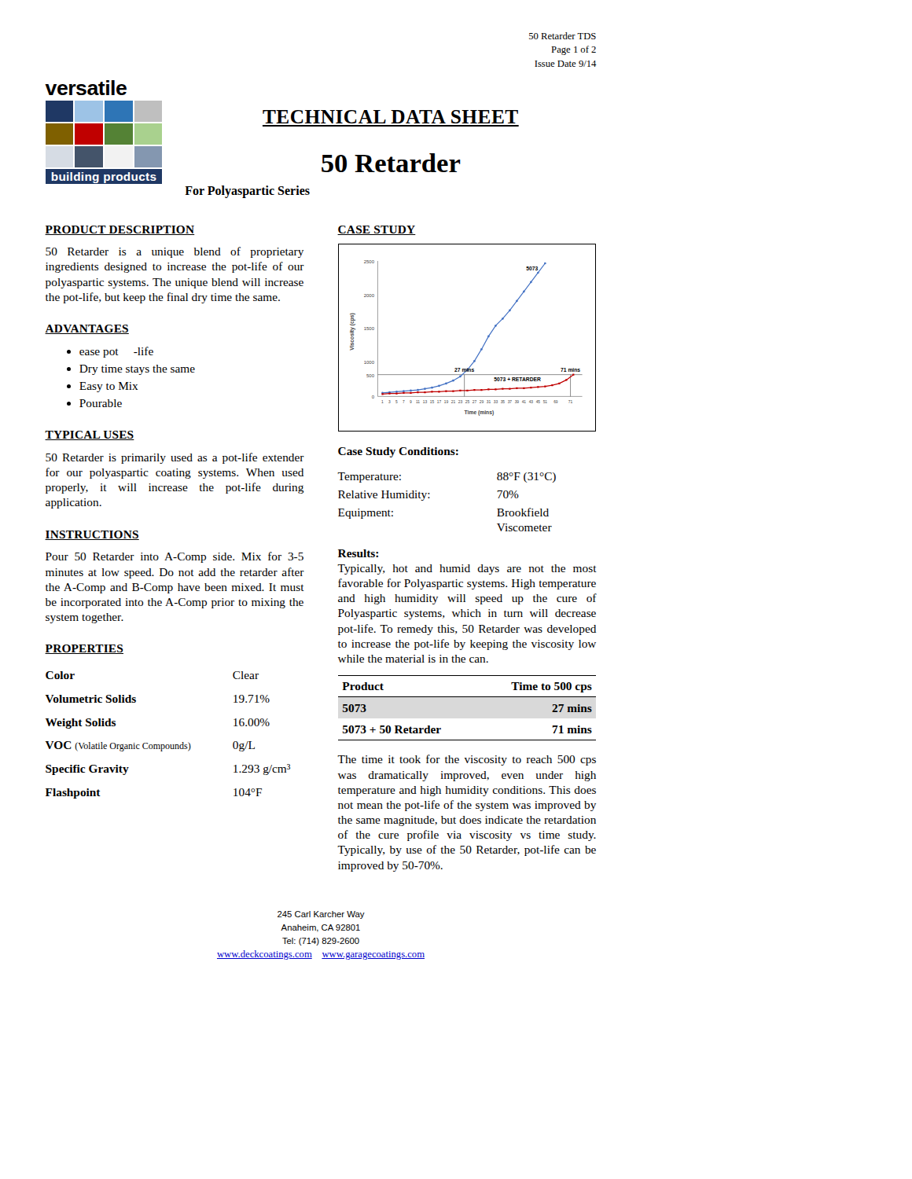50 Retarder TDS
Page 1 of 2
Issue Date 9/14
versatile
building products
TECHNICAL DATA SHEET
50 Retarder
For Polyaspartic Series
PRODUCT DESCRIPTION
50 Retarder is a unique blend of proprietary ingredients designed to increase the pot-life of our polyaspartic systems. The unique blend will increase the pot-life, but keep the final dry time the same.
ADVANTAGES
ease pot -life
Dry time stays the same
Easy to Mix
Pourable
TYPICAL USES
50 Retarder is primarily used as a pot-life extender for our polyaspartic coating systems. When used properly, it will increase the pot-life during application.
INSTRUCTIONS
Pour 50 Retarder into A-Comp side. Mix for 3-5 minutes at low speed. Do not add the retarder after the A-Comp and B-Comp have been mixed. It must be incorporated into the A-Comp prior to mixing the system together.
PROPERTIES
| Color | Clear |
| Volumetric Solids | 19.71% |
| Weight Solids | 16.00% |
| VOC (Volatile Organic Compounds) | 0g/L |
| Specific Gravity | 1.293 g/cm³ |
| Flashpoint | 104°F |
CASE STUDY
2500 2000 1500 1000 500 0 Viscosity (cps) 5073 27 mins 71 mins 5073 + RETARDER 135 7911 131517 192123 252729 313335 373941 434551 6971 Time (mins)
Case Study Conditions:
| Temperature: | 88°F (31°C) |
| Relative Humidity: | 70% |
| Equipment: | Brookfield Viscometer |
Results:
Typically, hot and humid days are not the most favorable for Polyaspartic systems. High temperature and high humidity will speed up the cure of Polyaspartic systems, which in turn will decrease pot-life. To remedy this, 50 Retarder was developed to increase the pot-life by keeping the viscosity low while the material is in the can.
| Product | Time to 500 cps |
| --- | --- |
| 5073 | 27 mins |
| 5073 + 50 Retarder | 71 mins |
The time it took for the viscosity to reach 500 cps was dramatically improved, even under high temperature and high humidity conditions. This does not mean the pot-life of the system was improved by the same magnitude, but does indicate the retardation of the cure profile via viscosity vs time study. Typically, by use of the 50 Retarder, pot-life can be improved by 50-70%.
245 Carl Karcher Way
Anaheim, CA 92801
Tel: (714) 829-2600
www.deckcoatings.com www.garagecoatings.com